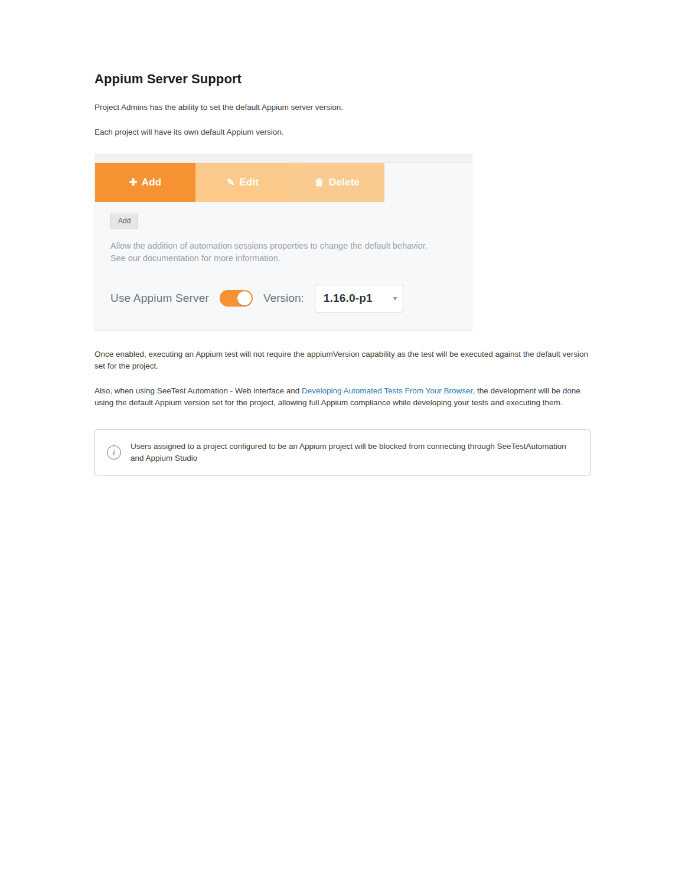Appium Server Support
Project Admins has the ability to set the default Appium server version.
Each project will have its own default Appium version.
✚ Add
✎ Edit
🗑 Delete
Add
Allow the addition of automation sessions properties to change the default behavior.
See our documentation for more information.
Use Appium Server Version: 1.16.0-p1 ▾
Once enabled, executing an Appium test will not require the appiumVersion capability as the test will be executed against the default version set for the project.
Also, when using SeeTest Automation - Web interface and Developing Automated Tests From Your Browser, the development will be done using the default Appium version set for the project, allowing full Appium compliance while developing your tests and executing them.
i
Users assigned to a project configured to be an Appium project will be blocked from connecting through SeeTestAutomation and Appium Studio